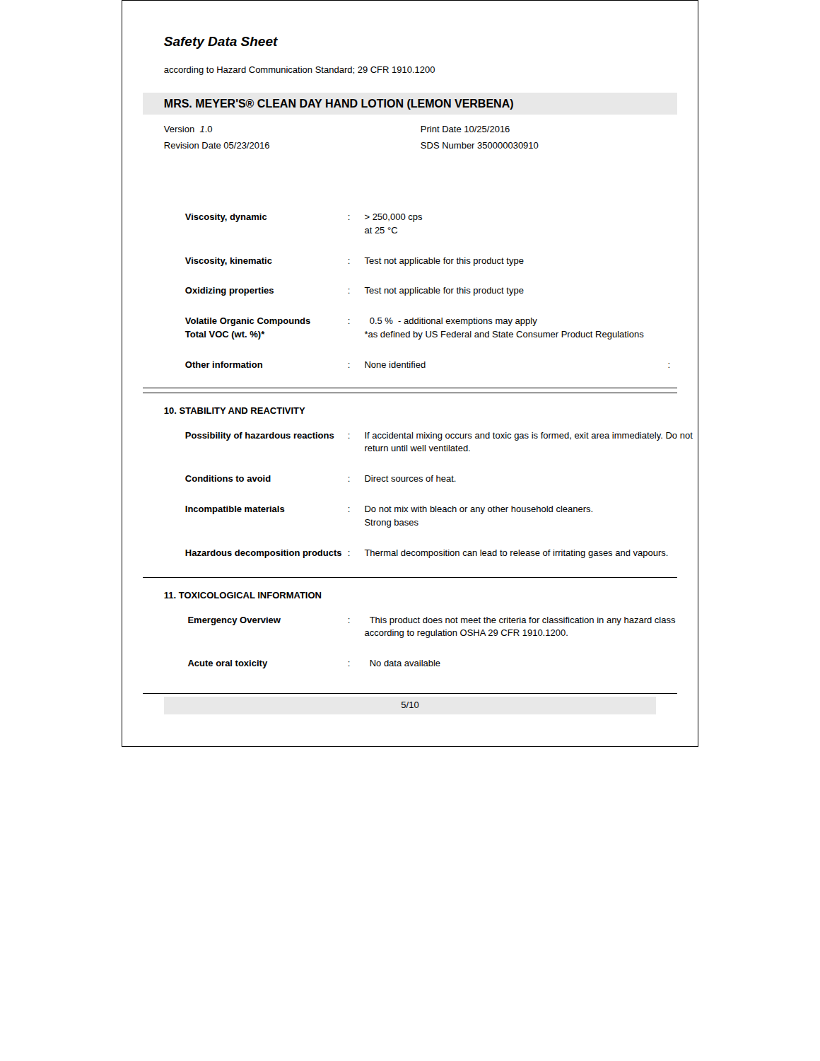Safety Data Sheet
according to Hazard Communication Standard; 29 CFR 1910.1200
MRS. MEYER'S® CLEAN DAY HAND LOTION (LEMON VERBENA)
| Version 1 .0 | Print Date 10/25/2016 |
| Revision Date 05/23/2016 | SDS Number 350000030910 |
| Viscosity, dynamic | : | > 250,000 cps at 25 °C |
| Viscosity, kinematic | : | Test not applicable for this product type |
| Oxidizing properties | : | Test not applicable for this product type |
| Volatile Organic Compounds Total VOC (wt. %)* | : | 0.5 % - additional exemptions may apply *as defined by US Federal and State Consumer Product Regulations |
| Other information | : | None identified : |
10. STABILITY AND REACTIVITY
| Possibility of hazardous reactions | : | If accidental mixing occurs and toxic gas is formed, exit area immediately. Do not return until well ventilated. |
| Conditions to avoid | : | Direct sources of heat. |
| Incompatible materials | : | Do not mix with bleach or any other household cleaners. Strong bases |
| Hazardous decomposition products | : | Thermal decomposition can lead to release of irritating gases and vapours. |
11. TOXICOLOGICAL INFORMATION
| Emergency Overview | : | This product does not meet the criteria for classification in any hazard class according to regulation OSHA 29 CFR 1910.1200. |
| Acute oral toxicity | : | No data available |
5/10